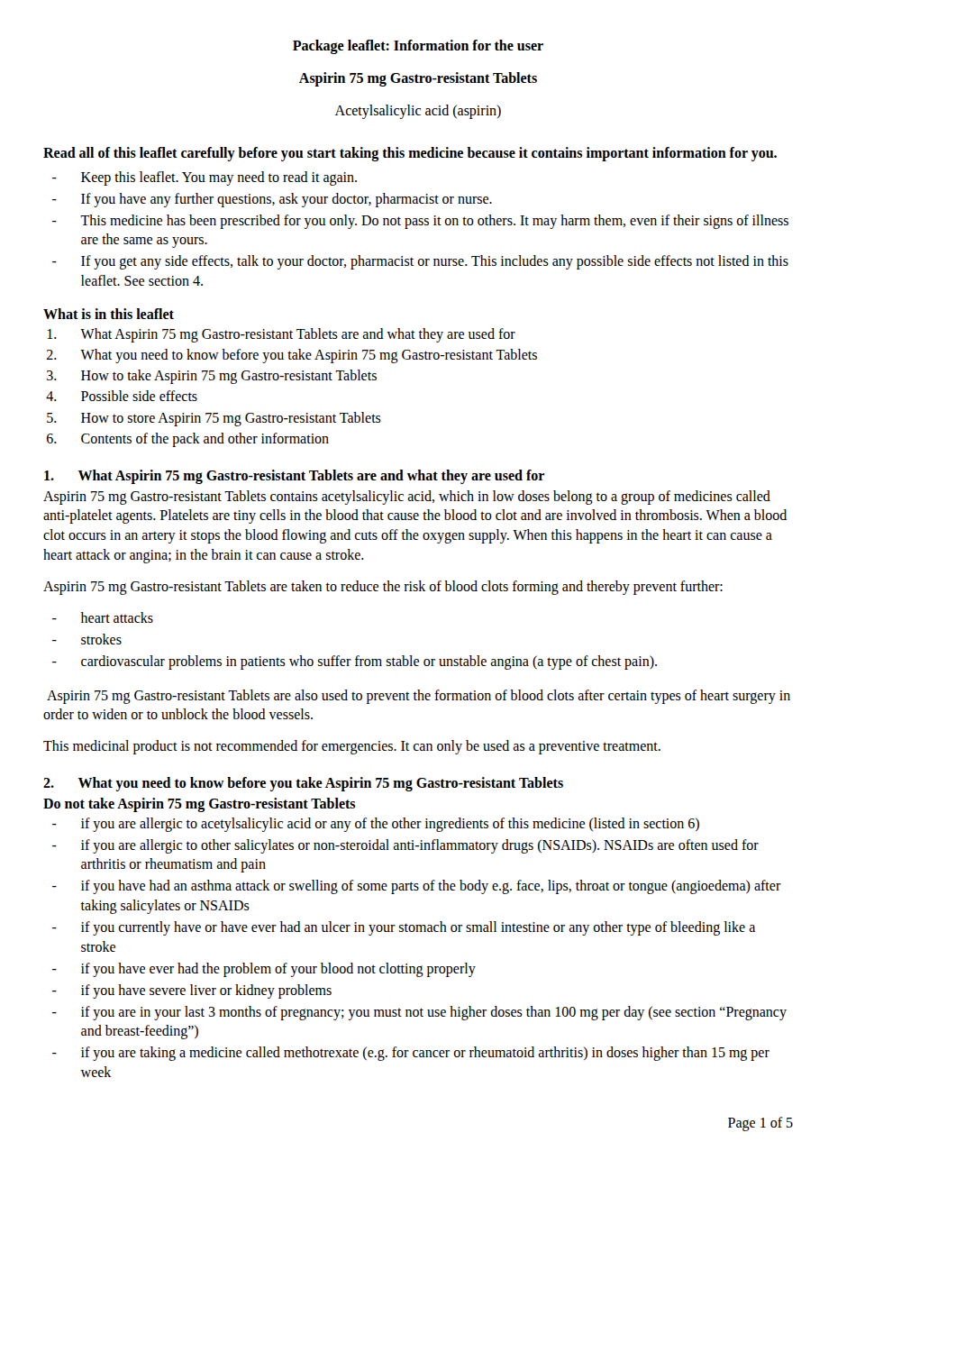Package leaflet: Information for the user
Aspirin 75 mg Gastro-resistant Tablets
Acetylsalicylic acid (aspirin)
Read all of this leaflet carefully before you start taking this medicine because it contains important information for you.
Keep this leaflet. You may need to read it again.
If you have any further questions, ask your doctor, pharmacist or nurse.
This medicine has been prescribed for you only. Do not pass it on to others. It may harm them, even if their signs of illness are the same as yours.
If you get any side effects, talk to your doctor, pharmacist or nurse. This includes any possible side effects not listed in this leaflet. See section 4.
What is in this leaflet
What Aspirin 75 mg Gastro-resistant Tablets are and what they are used for
What you need to know before you take Aspirin 75 mg Gastro-resistant Tablets
How to take Aspirin 75 mg Gastro-resistant Tablets
Possible side effects
How to store Aspirin 75 mg Gastro-resistant Tablets
Contents of the pack and other information
1. What Aspirin 75 mg Gastro-resistant Tablets are and what they are used for
Aspirin 75 mg Gastro-resistant Tablets contains acetylsalicylic acid, which in low doses belong to a group of medicines called anti-platelet agents. Platelets are tiny cells in the blood that cause the blood to clot and are involved in thrombosis. When a blood clot occurs in an artery it stops the blood flowing and cuts off the oxygen supply. When this happens in the heart it can cause a heart attack or angina; in the brain it can cause a stroke.
Aspirin 75 mg Gastro-resistant Tablets are taken to reduce the risk of blood clots forming and thereby prevent further:
heart attacks
strokes
cardiovascular problems in patients who suffer from stable or unstable angina (a type of chest pain).
Aspirin 75 mg Gastro-resistant Tablets are also used to prevent the formation of blood clots after certain types of heart surgery in order to widen or to unblock the blood vessels.
This medicinal product is not recommended for emergencies. It can only be used as a preventive treatment.
2. What you need to know before you take Aspirin 75 mg Gastro-resistant Tablets
Do not take Aspirin 75 mg Gastro-resistant Tablets
if you are allergic to acetylsalicylic acid or any of the other ingredients of this medicine (listed in section 6)
if you are allergic to other salicylates or non-steroidal anti-inflammatory drugs (NSAIDs). NSAIDs are often used for arthritis or rheumatism and pain
if you have had an asthma attack or swelling of some parts of the body e.g. face, lips, throat or tongue (angioedema) after taking salicylates or NSAIDs
if you currently have or have ever had an ulcer in your stomach or small intestine or any other type of bleeding like a stroke
if you have ever had the problem of your blood not clotting properly
if you have severe liver or kidney problems
if you are in your last 3 months of pregnancy; you must not use higher doses than 100 mg per day (see section “Pregnancy and breast-feeding”)
if you are taking a medicine called methotrexate (e.g. for cancer or rheumatoid arthritis) in doses higher than 15 mg per week
Page 1 of 5